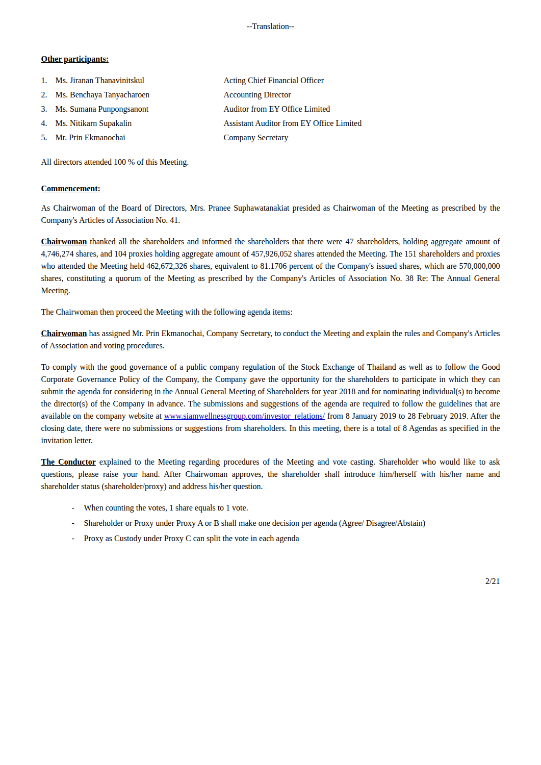--Translation--
Other participants:
1. Ms. Jiranan Thanavinitskul Acting Chief Financial Officer
2. Ms. Benchaya Tanyacharoen Accounting Director
3. Ms. Sumana Punpongsanont Auditor from EY Office Limited
4. Ms. Nitikarn Supakalin Assistant Auditor from EY Office Limited
5. Mr. Prin Ekmanochai Company Secretary
All directors attended 100 % of this Meeting.
Commencement:
As Chairwoman of the Board of Directors, Mrs. Pranee Suphawatanakiat presided as Chairwoman of the Meeting as prescribed by the Company's Articles of Association No. 41.
Chairwoman thanked all the shareholders and informed the shareholders that there were 47 shareholders, holding aggregate amount of 4,746,274 shares, and 104 proxies holding aggregate amount of 457,926,052 shares attended the Meeting. The 151 shareholders and proxies who attended the Meeting held 462,672,326 shares, equivalent to 81.1706 percent of the Company's issued shares, which are 570,000,000 shares, constituting a quorum of the Meeting as prescribed by the Company's Articles of Association No. 38 Re: The Annual General Meeting.
The Chairwoman then proceed the Meeting with the following agenda items:
Chairwoman has assigned Mr. Prin Ekmanochai, Company Secretary, to conduct the Meeting and explain the rules and Company's Articles of Association and voting procedures.
To comply with the good governance of a public company regulation of the Stock Exchange of Thailand as well as to follow the Good Corporate Governance Policy of the Company, the Company gave the opportunity for the shareholders to participate in which they can submit the agenda for considering in the Annual General Meeting of Shareholders for year 2018 and for nominating individual(s) to become the director(s) of the Company in advance. The submissions and suggestions of the agenda are required to follow the guidelines that are available on the company website at www.siamwellnessgroup.com/investor_relations/ from 8 January 2019 to 28 February 2019. After the closing date, there were no submissions or suggestions from shareholders. In this meeting, there is a total of 8 Agendas as specified in the invitation letter.
The Conductor explained to the Meeting regarding procedures of the Meeting and vote casting. Shareholder who would like to ask questions, please raise your hand. After Chairwoman approves, the shareholder shall introduce him/herself with his/her name and shareholder status (shareholder/proxy) and address his/her question.
-When counting the votes, 1 share equals to 1 vote.
-Shareholder or Proxy under Proxy A or B shall make one decision per agenda (Agree/ Disagree/Abstain)
-Proxy as Custody under Proxy C can split the vote in each agenda
2/21